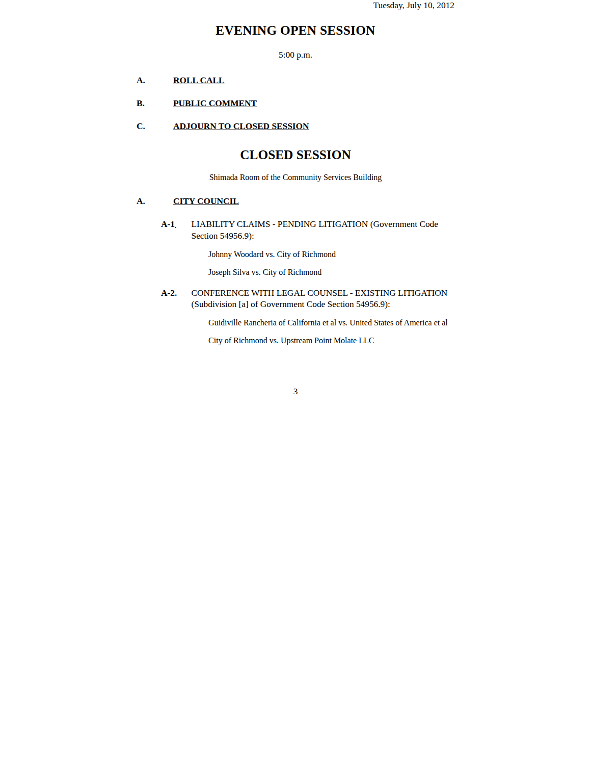Tuesday, July 10, 2012
EVENING OPEN SESSION
5:00 p.m.
A.
ROLL CALL
B.
PUBLIC COMMENT
C.
ADJOURN TO CLOSED SESSION
CLOSED SESSION
Shimada Room of the Community Services Building
A.
CITY COUNCIL
A-1.
LIABILITY CLAIMS - PENDING LITIGATION (Government Code Section 54956.9):
Johnny Woodard vs. City of Richmond
Joseph Silva vs. City of Richmond
A-2.
CONFERENCE WITH LEGAL COUNSEL - EXISTING LITIGATION (Subdivision [a] of Government Code Section 54956.9):
Guidiville Rancheria of California et al vs. United States of America et al
City of Richmond vs. Upstream Point Molate LLC
3